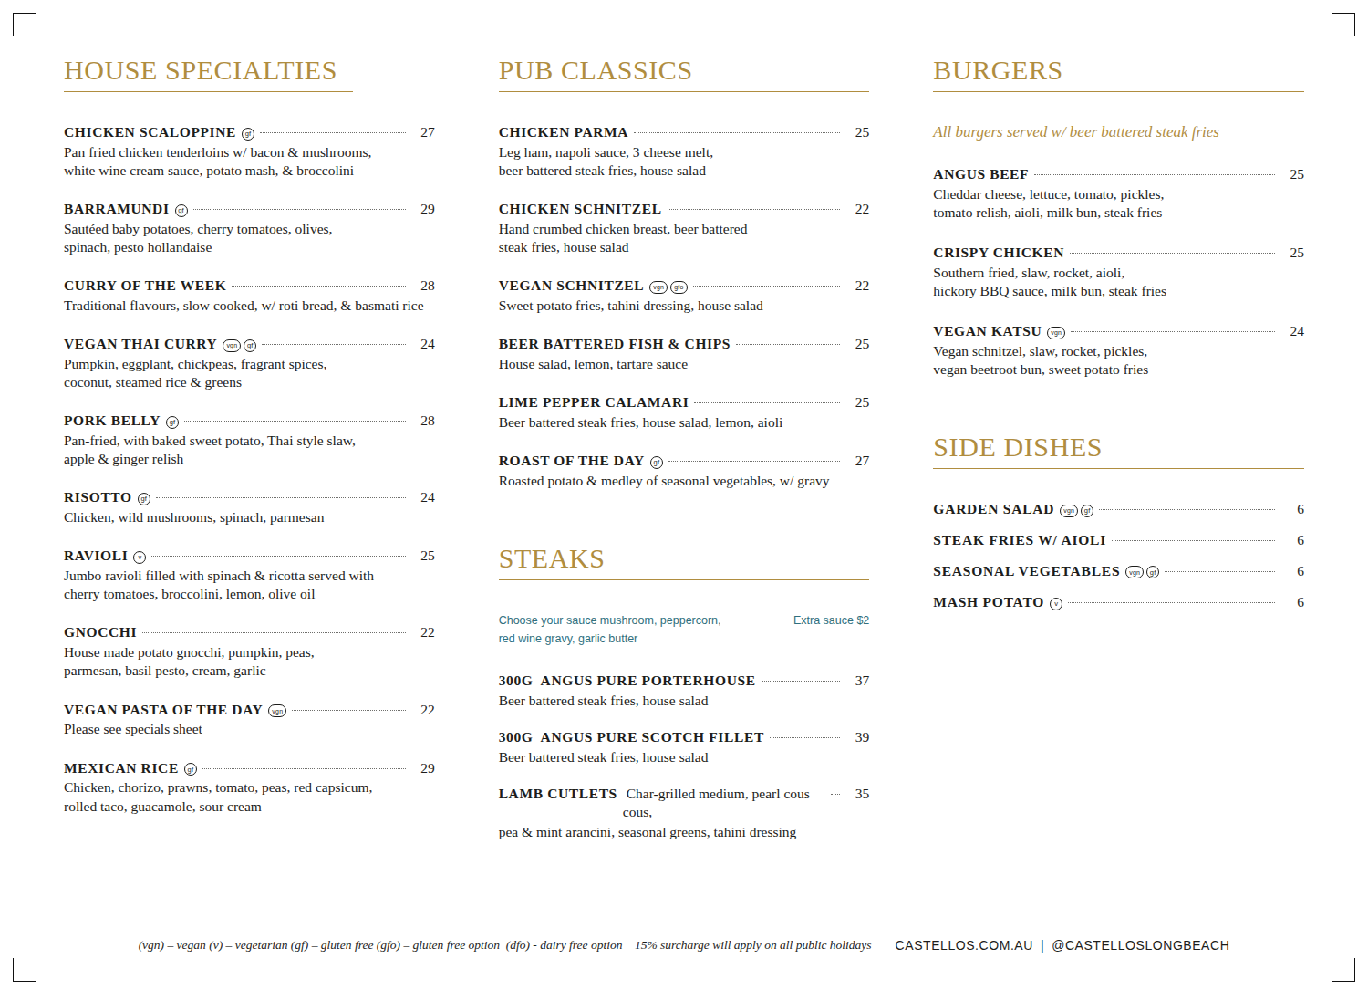House Specialties
Chicken Scaloppine gf 27
Pan fried chicken tenderloins w/ bacon & mushrooms,
white wine cream sauce, potato mash, & broccolini
Barramundi gf 29
Sautéed baby potatoes, cherry tomatoes, olives,
spinach, pesto hollandaise
Curry of the Week 28
Traditional flavours, slow cooked, w/ roti bread, & basmati rice
Vegan Thai Curry vgn gf 24
Pumpkin, eggplant, chickpeas, fragrant spices,
coconut, steamed rice & greens
Pork Belly gf 28
Pan-fried, with baked sweet potato, Thai style slaw,
apple & ginger relish
Risotto gf 24
Chicken, wild mushrooms, spinach, parmesan
Ravioli v 25
Jumbo ravioli filled with spinach & ricotta served with
cherry tomatoes, broccolini, lemon, olive oil
Gnocchi 22
House made potato gnocchi, pumpkin, peas,
parmesan, basil pesto, cream, garlic
Vegan Pasta of the Day vgn 22
Please see specials sheet
Mexican Rice gf 29
Chicken, chorizo, prawns, tomato, peas, red capsicum,
rolled taco, guacamole, sour cream
Pub Classics
Chicken Parma 25
Leg ham, napoli sauce, 3 cheese melt,
beer battered steak fries, house salad
Chicken Schnitzel 22
Hand crumbed chicken breast, beer battered
steak fries, house salad
Vegan Schnitzel vgn gfo 22
Sweet potato fries, tahini dressing, house salad
Beer Battered Fish & Chips 25
House salad, lemon, tartare sauce
Lime Pepper Calamari 25
Beer battered steak fries, house salad, lemon, aioli
Roast of the Day gf 27
Roasted potato & medley of seasonal vegetables, w/ gravy
Steaks
Choose your sauce mushroom, peppercorn,
red wine gravy, garlic butter Extra sauce $2
300g Angus Pure Porterhouse 37
Beer battered steak fries, house salad
300g Angus Pure Scotch Fillet 39
Beer battered steak fries, house salad
Lamb Cutlets Char-grilled medium, pearl cous cous, 35
pea & mint arancini, seasonal greens, tahini dressing
Burgers
All burgers served w/ beer battered steak fries
Angus Beef 25
Cheddar cheese, lettuce, tomato, pickles,
tomato relish, aioli, milk bun, steak fries
Crispy Chicken 25
Southern fried, slaw, rocket, aioli,
hickory BBQ sauce, milk bun, steak fries
Vegan Katsu vgn 24
Vegan schnitzel, slaw, rocket, pickles,
vegan beetroot bun, sweet potato fries
Side Dishes
Garden Salad vgn gf 6
Steak Fries w/ Aioli 6
Seasonal Vegetables vgn gf 6
Mash Potato v 6
(vgn) – vegan (v) – vegetarian (gf) – gluten free (gfo) – gluten free option (dfo) - dairy free option 15% surcharge will apply on all public holidays CASTELLOS.COM.AU|@CASTELLOSLONGBEACH